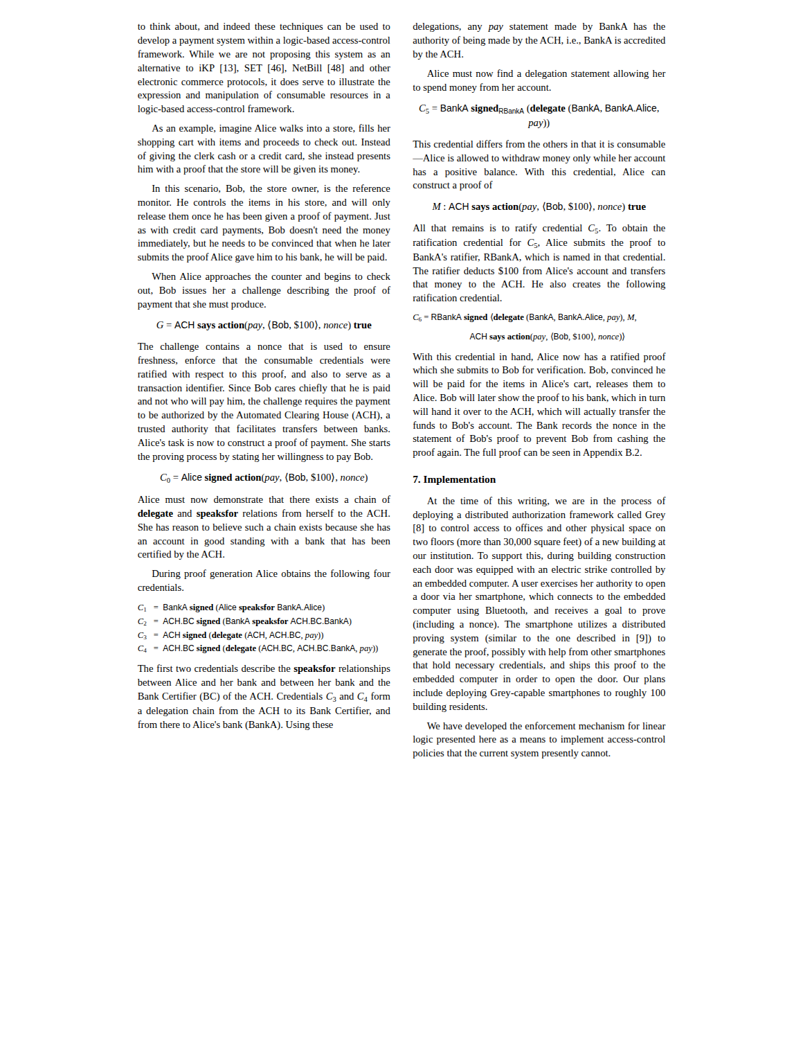to think about, and indeed these techniques can be used to develop a payment system within a logic-based access-control framework. While we are not proposing this system as an alternative to iKP [13], SET [46], NetBill [48] and other electronic commerce protocols, it does serve to illustrate the expression and manipulation of consumable resources in a logic-based access-control framework.
As an example, imagine Alice walks into a store, fills her shopping cart with items and proceeds to check out. Instead of giving the clerk cash or a credit card, she instead presents him with a proof that the store will be given its money.
In this scenario, Bob, the store owner, is the reference monitor. He controls the items in his store, and will only release them once he has been given a proof of payment. Just as with credit card payments, Bob doesn't need the money immediately, but he needs to be convinced that when he later submits the proof Alice gave him to his bank, he will be paid.
When Alice approaches the counter and begins to check out, Bob issues her a challenge describing the proof of payment that she must produce.
G = ACH says action(pay, ⟨Bob, $100⟩, nonce) true
The challenge contains a nonce that is used to ensure freshness, enforce that the consumable credentials were ratified with respect to this proof, and also to serve as a transaction identifier. Since Bob cares chiefly that he is paid and not who will pay him, the challenge requires the payment to be authorized by the Automated Clearing House (ACH), a trusted authority that facilitates transfers between banks. Alice's task is now to construct a proof of payment. She starts the proving process by stating her willingness to pay Bob.
C0 = Alice signed action(pay, ⟨Bob, $100⟩, nonce)
Alice must now demonstrate that there exists a chain of delegate and speaksfor relations from herself to the ACH. She has reason to believe such a chain exists because she has an account in good standing with a bank that has been certified by the ACH.
During proof generation Alice obtains the following four credentials.
| C 1 | = | BankA signed ( Alice speaksfor BankA.Alice ) |
| C 2 | = | ACH.BC signed ( BankA speaksfor ACH.BC.BankA ) |
| C 3 | = | ACH signed ( delegate ( ACH , ACH.BC , pay )) |
| C 4 | = | ACH.BC signed ( delegate ( ACH.BC , ACH.BC.BankA , pay )) |
The first two credentials describe the speaksfor relationships between Alice and her bank and between her bank and the Bank Certifier (BC) of the ACH. Credentials C3 and C4 form a delegation chain from the ACH to its Bank Certifier, and from there to Alice's bank (BankA). Using these
delegations, any pay statement made by BankA has the authority of being made by the ACH, i.e., BankA is accredited by the ACH.
Alice must now find a delegation statement allowing her to spend money from her account.
C5 = BankA signedRBankA (delegate (BankA, BankA.Alice, pay))
This credential differs from the others in that it is consumable—Alice is allowed to withdraw money only while her account has a positive balance. With this credential, Alice can construct a proof of
M : ACH says action(pay, ⟨Bob, $100⟩, nonce) true
All that remains is to ratify credential C5. To obtain the ratification credential for C5, Alice submits the proof to BankA's ratifier, RBankA, which is named in that credential. The ratifier deducts $100 from Alice's account and transfers that money to the ACH. He also creates the following ratification credential.
C6 = RBankA signed ⟨delegate (BankA, BankA.Alice, pay), M,
ACH says action(pay, ⟨Bob, $100⟩, nonce)⟩
With this credential in hand, Alice now has a ratified proof which she submits to Bob for verification. Bob, convinced he will be paid for the items in Alice's cart, releases them to Alice. Bob will later show the proof to his bank, which in turn will hand it over to the ACH, which will actually transfer the funds to Bob's account. The Bank records the nonce in the statement of Bob's proof to prevent Bob from cashing the proof again. The full proof can be seen in Appendix B.2.
7. Implementation
At the time of this writing, we are in the process of deploying a distributed authorization framework called Grey [8] to control access to offices and other physical space on two floors (more than 30,000 square feet) of a new building at our institution. To support this, during building construction each door was equipped with an electric strike controlled by an embedded computer. A user exercises her authority to open a door via her smartphone, which connects to the embedded computer using Bluetooth, and receives a goal to prove (including a nonce). The smartphone utilizes a distributed proving system (similar to the one described in [9]) to generate the proof, possibly with help from other smartphones that hold necessary credentials, and ships this proof to the embedded computer in order to open the door. Our plans include deploying Grey-capable smartphones to roughly 100 building residents.
We have developed the enforcement mechanism for linear logic presented here as a means to implement access-control policies that the current system presently cannot.